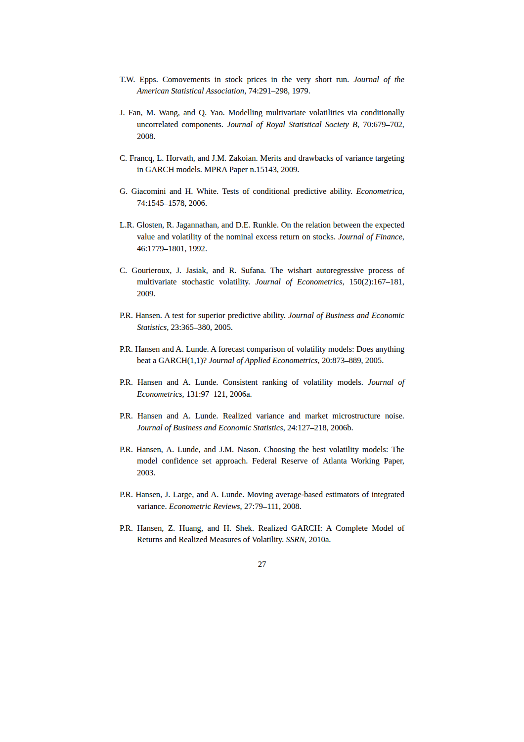T.W. Epps. Comovements in stock prices in the very short run. Journal of the American Statistical Association, 74:291–298, 1979.
J. Fan, M. Wang, and Q. Yao. Modelling multivariate volatilities via conditionally uncorrelated components. Journal of Royal Statistical Society B, 70:679–702, 2008.
C. Francq, L. Horvath, and J.M. Zakoian. Merits and drawbacks of variance targeting in GARCH models. MPRA Paper n.15143, 2009.
G. Giacomini and H. White. Tests of conditional predictive ability. Econometrica, 74:1545–1578, 2006.
L.R. Glosten, R. Jagannathan, and D.E. Runkle. On the relation between the expected value and volatility of the nominal excess return on stocks. Journal of Finance, 46:1779–1801, 1992.
C. Gourieroux, J. Jasiak, and R. Sufana. The wishart autoregressive process of multivariate stochastic volatility. Journal of Econometrics, 150(2):167–181, 2009.
P.R. Hansen. A test for superior predictive ability. Journal of Business and Economic Statistics, 23:365–380, 2005.
P.R. Hansen and A. Lunde. A forecast comparison of volatility models: Does anything beat a GARCH(1,1)? Journal of Applied Econometrics, 20:873–889, 2005.
P.R. Hansen and A. Lunde. Consistent ranking of volatility models. Journal of Econometrics, 131:97–121, 2006a.
P.R. Hansen and A. Lunde. Realized variance and market microstructure noise. Journal of Business and Economic Statistics, 24:127–218, 2006b.
P.R. Hansen, A. Lunde, and J.M. Nason. Choosing the best volatility models: The model confidence set approach. Federal Reserve of Atlanta Working Paper, 2003.
P.R. Hansen, J. Large, and A. Lunde. Moving average-based estimators of integrated variance. Econometric Reviews, 27:79–111, 2008.
P.R. Hansen, Z. Huang, and H. Shek. Realized GARCH: A Complete Model of Returns and Realized Measures of Volatility. SSRN, 2010a.
27